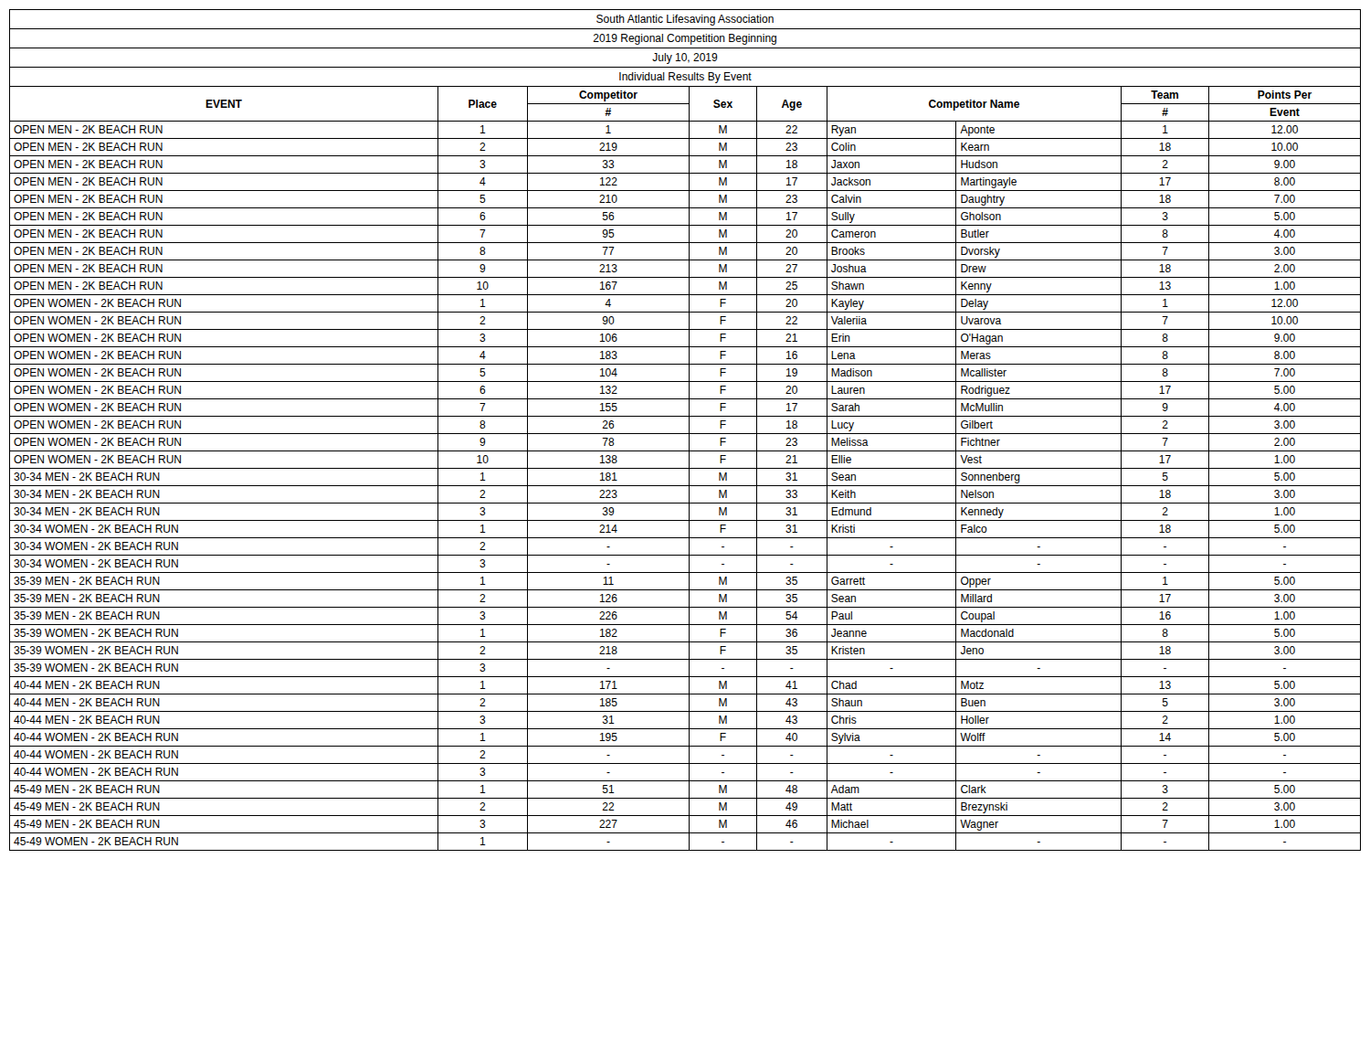| South Atlantic Lifesaving Association |
| --- |
| 2019 Regional Competition Beginning |
| July 10, 2019 |
| Individual Results By Event |
| EVENT | Place | Competitor | Sex | Age | Competitor Name | Team | Points Per |
| # | # | Event |
| OPEN MEN - 2K BEACH RUN | 1 | 1 | M | 22 | Ryan | Aponte | 1 | 12.00 |
| OPEN MEN - 2K BEACH RUN | 2 | 219 | M | 23 | Colin | Kearn | 18 | 10.00 |
| OPEN MEN - 2K BEACH RUN | 3 | 33 | M | 18 | Jaxon | Hudson | 2 | 9.00 |
| OPEN MEN - 2K BEACH RUN | 4 | 122 | M | 17 | Jackson | Martingayle | 17 | 8.00 |
| OPEN MEN - 2K BEACH RUN | 5 | 210 | M | 23 | Calvin | Daughtry | 18 | 7.00 |
| OPEN MEN - 2K BEACH RUN | 6 | 56 | M | 17 | Sully | Gholson | 3 | 5.00 |
| OPEN MEN - 2K BEACH RUN | 7 | 95 | M | 20 | Cameron | Butler | 8 | 4.00 |
| OPEN MEN - 2K BEACH RUN | 8 | 77 | M | 20 | Brooks | Dvorsky | 7 | 3.00 |
| OPEN MEN - 2K BEACH RUN | 9 | 213 | M | 27 | Joshua | Drew | 18 | 2.00 |
| OPEN MEN - 2K BEACH RUN | 10 | 167 | M | 25 | Shawn | Kenny | 13 | 1.00 |
| OPEN WOMEN - 2K BEACH RUN | 1 | 4 | F | 20 | Kayley | Delay | 1 | 12.00 |
| OPEN WOMEN - 2K BEACH RUN | 2 | 90 | F | 22 | Valeriia | Uvarova | 7 | 10.00 |
| OPEN WOMEN - 2K BEACH RUN | 3 | 106 | F | 21 | Erin | O'Hagan | 8 | 9.00 |
| OPEN WOMEN - 2K BEACH RUN | 4 | 183 | F | 16 | Lena | Meras | 8 | 8.00 |
| OPEN WOMEN - 2K BEACH RUN | 5 | 104 | F | 19 | Madison | Mcallister | 8 | 7.00 |
| OPEN WOMEN - 2K BEACH RUN | 6 | 132 | F | 20 | Lauren | Rodriguez | 17 | 5.00 |
| OPEN WOMEN - 2K BEACH RUN | 7 | 155 | F | 17 | Sarah | McMullin | 9 | 4.00 |
| OPEN WOMEN - 2K BEACH RUN | 8 | 26 | F | 18 | Lucy | Gilbert | 2 | 3.00 |
| OPEN WOMEN - 2K BEACH RUN | 9 | 78 | F | 23 | Melissa | Fichtner | 7 | 2.00 |
| OPEN WOMEN - 2K BEACH RUN | 10 | 138 | F | 21 | Ellie | Vest | 17 | 1.00 |
| 30-34 MEN - 2K BEACH RUN | 1 | 181 | M | 31 | Sean | Sonnenberg | 5 | 5.00 |
| 30-34 MEN - 2K BEACH RUN | 2 | 223 | M | 33 | Keith | Nelson | 18 | 3.00 |
| 30-34 MEN - 2K BEACH RUN | 3 | 39 | M | 31 | Edmund | Kennedy | 2 | 1.00 |
| 30-34 WOMEN - 2K BEACH RUN | 1 | 214 | F | 31 | Kristi | Falco | 18 | 5.00 |
| 30-34 WOMEN - 2K BEACH RUN | 2 | - | - | - | - | - | - | - |
| 30-34 WOMEN - 2K BEACH RUN | 3 | - | - | - | - | - | - | - |
| 35-39 MEN - 2K BEACH RUN | 1 | 11 | M | 35 | Garrett | Opper | 1 | 5.00 |
| 35-39 MEN - 2K BEACH RUN | 2 | 126 | M | 35 | Sean | Millard | 17 | 3.00 |
| 35-39 MEN - 2K BEACH RUN | 3 | 226 | M | 54 | Paul | Coupal | 16 | 1.00 |
| 35-39 WOMEN - 2K BEACH RUN | 1 | 182 | F | 36 | Jeanne | Macdonald | 8 | 5.00 |
| 35-39 WOMEN - 2K BEACH RUN | 2 | 218 | F | 35 | Kristen | Jeno | 18 | 3.00 |
| 35-39 WOMEN - 2K BEACH RUN | 3 | - | - | - | - | - | - | - |
| 40-44 MEN - 2K BEACH RUN | 1 | 171 | M | 41 | Chad | Motz | 13 | 5.00 |
| 40-44 MEN - 2K BEACH RUN | 2 | 185 | M | 43 | Shaun | Buen | 5 | 3.00 |
| 40-44 MEN - 2K BEACH RUN | 3 | 31 | M | 43 | Chris | Holler | 2 | 1.00 |
| 40-44 WOMEN - 2K BEACH RUN | 1 | 195 | F | 40 | Sylvia | Wolff | 14 | 5.00 |
| 40-44 WOMEN - 2K BEACH RUN | 2 | - | - | - | - | - | - | - |
| 40-44 WOMEN - 2K BEACH RUN | 3 | - | - | - | - | - | - | - |
| 45-49 MEN - 2K BEACH RUN | 1 | 51 | M | 48 | Adam | Clark | 3 | 5.00 |
| 45-49 MEN - 2K BEACH RUN | 2 | 22 | M | 49 | Matt | Brezynski | 2 | 3.00 |
| 45-49 MEN - 2K BEACH RUN | 3 | 227 | M | 46 | Michael | Wagner | 7 | 1.00 |
| 45-49 WOMEN - 2K BEACH RUN | 1 | - | - | - | - | - | - | - |